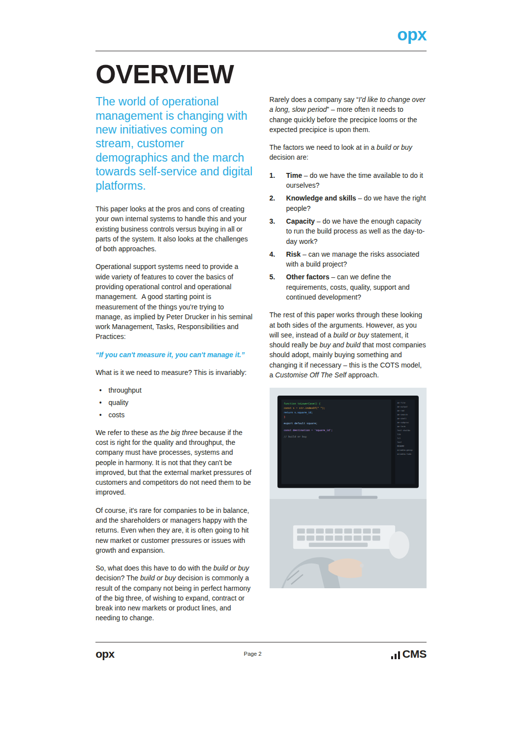opx
OVERVIEW
The world of operational management is changing with new initiatives coming on stream, customer demographics and the march towards self-service and digital platforms.
This paper looks at the pros and cons of creating your own internal systems to handle this and your existing business controls versus buying in all or parts of the system. It also looks at the challenges of both approaches.
Operational support systems need to provide a wide variety of features to cover the basics of providing operational control and operational management. A good starting point is measurement of the things you're trying to manage, as implied by Peter Drucker in his seminal work Management, Tasks, Responsibilities and Practices:
“If you can't measure it, you can't manage it.”
What is it we need to measure? This is invariably:
throughput
quality
costs
We refer to these as the big three because if the cost is right for the quality and throughput, the company must have processes, systems and people in harmony. It is not that they can't be improved, but that the external market pressures of customers and competitors do not need them to be improved.
Of course, it's rare for companies to be in balance, and the shareholders or managers happy with the returns. Even when they are, it is often going to hit new market or customer pressures or issues with growth and expansion.
So, what does this have to do with the build or buy decision? The build or buy decision is commonly a result of the company not being in perfect harmony of the big three, of wishing to expand, contract or break into new markets or product lines, and needing to change.
Rarely does a company say “I'd like to change over a long, slow period” – more often it needs to change quickly before the precipice looms or the expected precipice is upon them.
The factors we need to look at in a build or buy decision are:
Time – do we have the time available to do it ourselves?
Knowledge and skills – do we have the right people?
Capacity – do we have the enough capacity to run the build process as well as the day-to-day work?
Risk – can we manage the risks associated with a build project?
Other factors – can we define the requirements, costs, quality, support and continued development?
The rest of this paper works through these looking at both sides of the arguments. However, as you will see, instead of a build or buy statement, it should really be buy and build that most companies should adopt, mainly buying something and changing it if necessary – this is the COTS model, a Customise Off The Self approach.
opx
Page 2
CMS